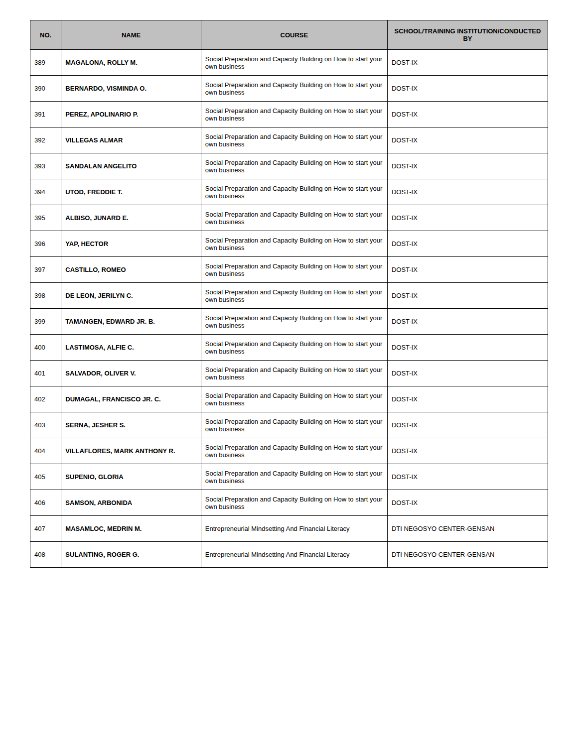| NO. | NAME | COURSE | SCHOOL/TRAINING INSTITUTION/CONDUCTED BY |
| --- | --- | --- | --- |
| 389 | MAGALONA, ROLLY M. | Social Preparation and Capacity Building on How to start your own business | DOST-IX |
| 390 | BERNARDO, VISMINDA O. | Social Preparation and Capacity Building on How to start your own business | DOST-IX |
| 391 | PEREZ, APOLINARIO P. | Social Preparation and Capacity Building on How to start your own business | DOST-IX |
| 392 | VILLEGAS ALMAR | Social Preparation and Capacity Building on How to start your own business | DOST-IX |
| 393 | SANDALAN ANGELITO | Social Preparation and Capacity Building on How to start your own business | DOST-IX |
| 394 | UTOD, FREDDIE T. | Social Preparation and Capacity Building on How to start your own business | DOST-IX |
| 395 | ALBISO, JUNARD E. | Social Preparation and Capacity Building on How to start your own business | DOST-IX |
| 396 | YAP, HECTOR | Social Preparation and Capacity Building on How to start your own business | DOST-IX |
| 397 | CASTILLO, ROMEO | Social Preparation and Capacity Building on How to start your own business | DOST-IX |
| 398 | DE LEON, JERILYN C. | Social Preparation and Capacity Building on How to start your own business | DOST-IX |
| 399 | TAMANGEN, EDWARD JR. B. | Social Preparation and Capacity Building on How to start your own business | DOST-IX |
| 400 | LASTIMOSA, ALFIE C. | Social Preparation and Capacity Building on How to start your own business | DOST-IX |
| 401 | SALVADOR, OLIVER V. | Social Preparation and Capacity Building on How to start your own business | DOST-IX |
| 402 | DUMAGAL, FRANCISCO JR. C. | Social Preparation and Capacity Building on How to start your own business | DOST-IX |
| 403 | SERNA, JESHER S. | Social Preparation and Capacity Building on How to start your own business | DOST-IX |
| 404 | VILLAFLORES, MARK ANTHONY R. | Social Preparation and Capacity Building on How to start your own business | DOST-IX |
| 405 | SUPENIO, GLORIA | Social Preparation and Capacity Building on How to start your own business | DOST-IX |
| 406 | SAMSON, ARBONIDA | Social Preparation and Capacity Building on How to start your own business | DOST-IX |
| 407 | MASAMLOC, MEDRIN M. | Entrepreneurial Mindsetting And Financial Literacy | DTI NEGOSYO CENTER-GENSAN |
| 408 | SULANTING, ROGER G. | Entrepreneurial Mindsetting And Financial Literacy | DTI NEGOSYO CENTER-GENSAN |